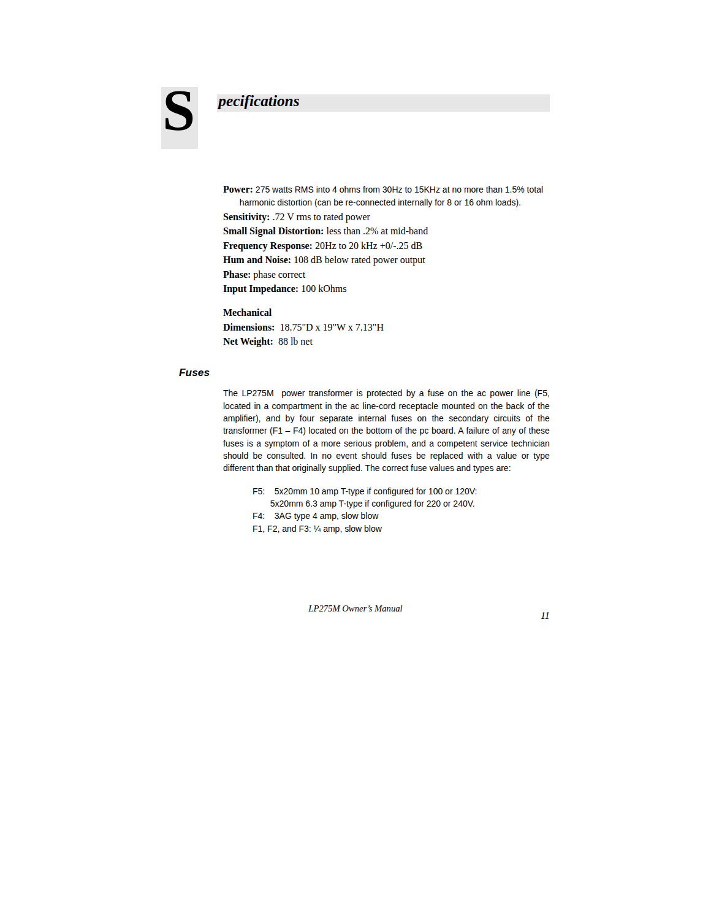pecifications S
Power: 275 watts RMS into 4 ohms from 30Hz to 15KHz at no more than 1.5% total harmonic distortion (can be re-connected internally for 8 or 16 ohm loads).
Sensitivity: .72 V rms to rated power
Small Signal Distortion: less than .2% at mid-band
Frequency Response: 20Hz to 20 kHz +0/-.25 dB
Hum and Noise: 108 dB below rated power output
Phase: phase correct
Input Impedance: 100 kOhms
Mechanical
Dimensions: 18.75"D x 19"W x 7.13"H
Net Weight: 88 lb net
Fuses
The LP275M power transformer is protected by a fuse on the ac power line (F5, located in a compartment in the ac line-cord receptacle mounted on the back of the amplifier), and by four separate internal fuses on the secondary circuits of the transformer (F1 – F4) located on the bottom of the pc board. A failure of any of these fuses is a symptom of a more serious problem, and a competent service technician should be consulted. In no event should fuses be replaced with a value or type different than that originally supplied. The correct fuse values and types are:
F5: 5x20mm 10 amp T-type if configured for 100 or 120V:
5x20mm 6.3 amp T-type if configured for 220 or 240V.
F4: 3AG type 4 amp, slow blow
F1, F2, and F3: ¼ amp, slow blow
LP275M Owner’s Manual
11